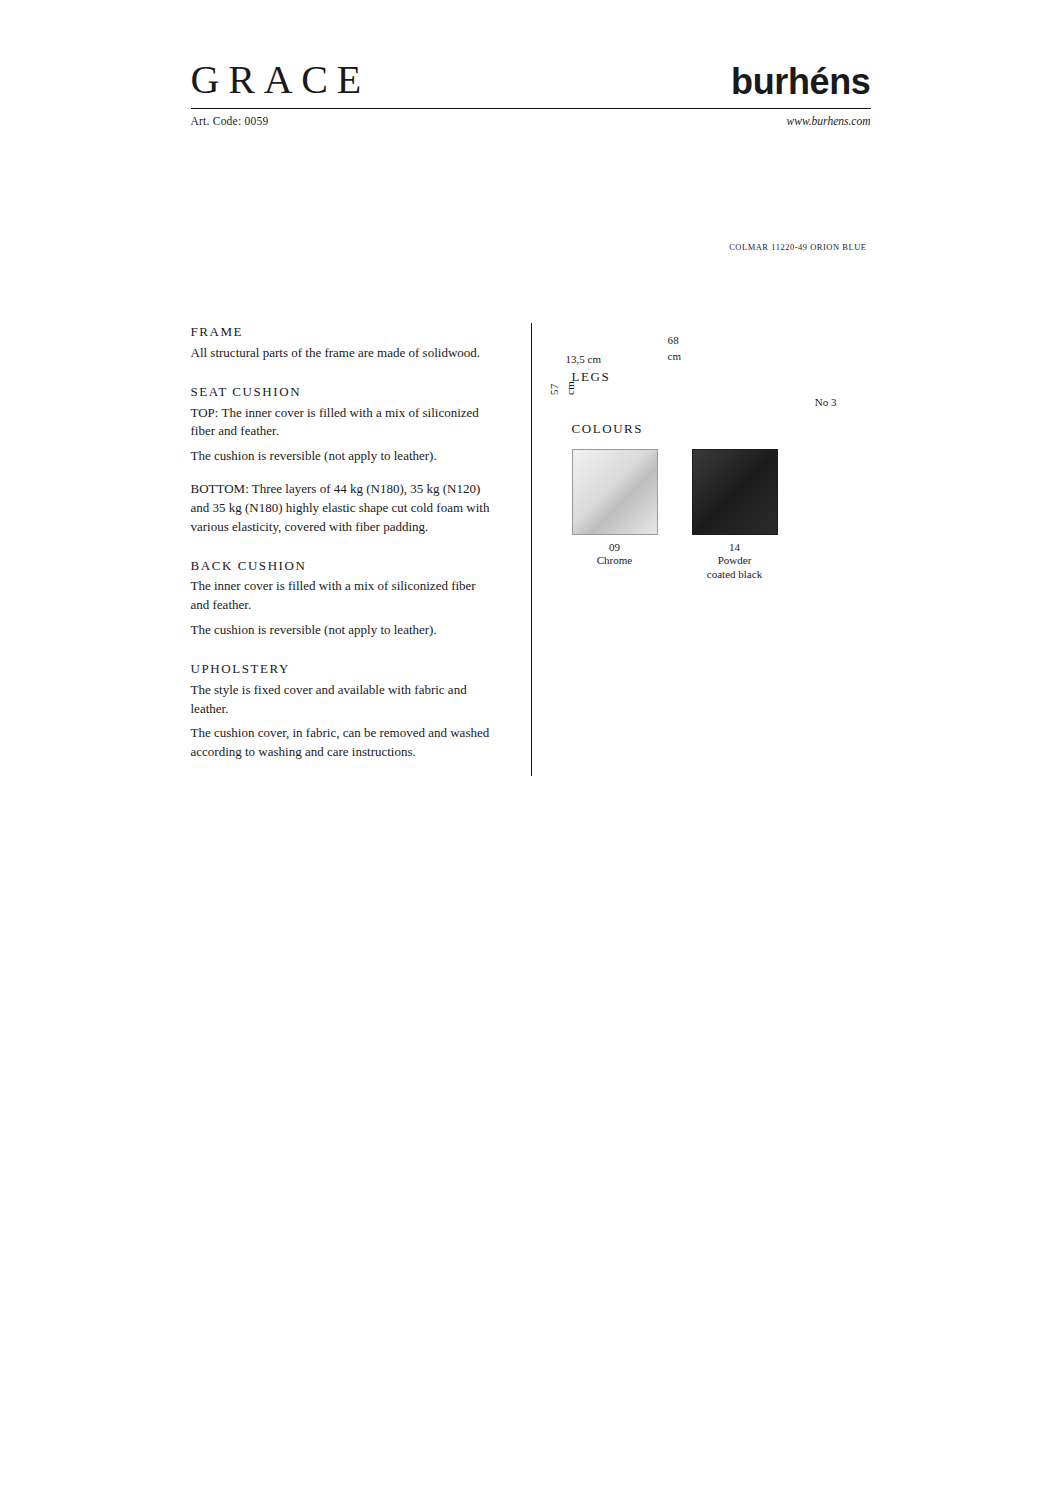GRACE
burhéns
Art. Code: 0059 www.burhens.com
COLMAR 11220-49 ORION BLUE
Frame
All structural parts of the frame are made of solidwood.
Seat cushion
TOP: The inner cover is filled with a mix of siliconized fiber and feather.
The cushion is reversible (not apply to leather).
BOTTOM: Three layers of 44 kg (N180), 35 kg (N120) and 35 kg (N180) highly elastic shape cut cold foam with various elasticity, covered with fiber padding.
Back cushion
The inner cover is filled with a mix of siliconized fiber and feather.
The cushion is reversible (not apply to leather).
Upholstery
The style is fixed cover and available with fabric and leather.
The cushion cover, in fabric, can be removed and washed according to washing and care instructions.
68 cm 57 cm
Legs
No 3 13,5 cm
Colours
09
Chrome
14
Powder
coated black